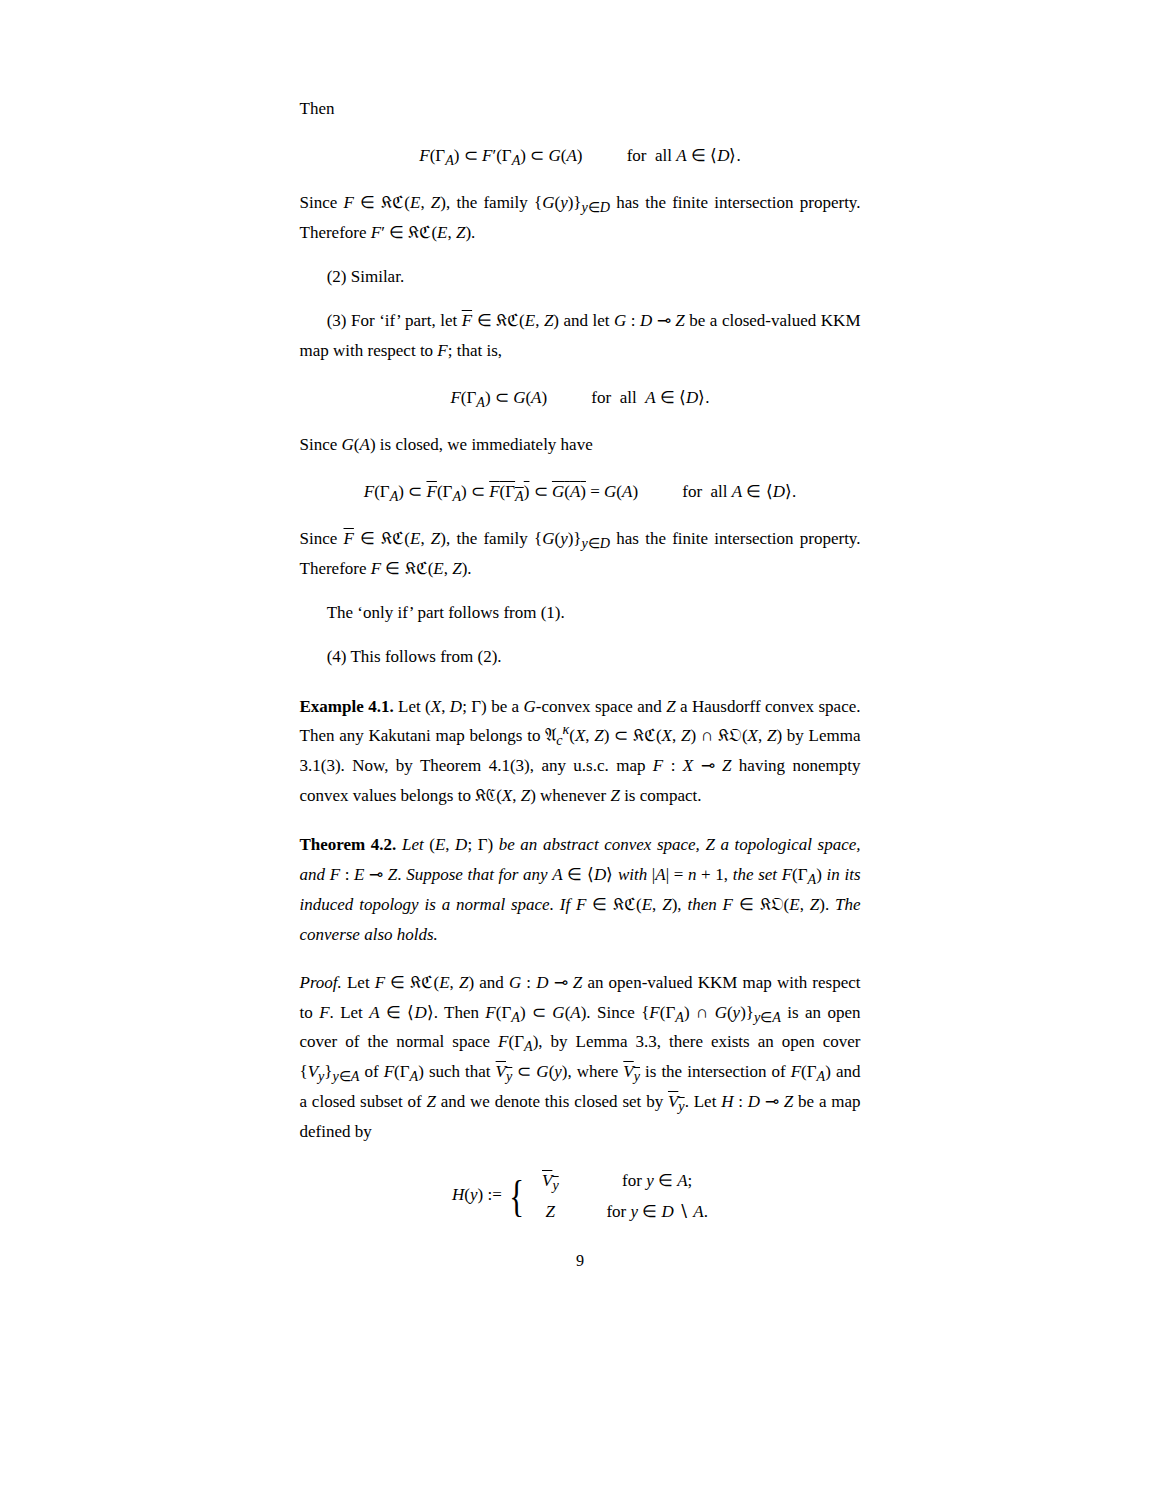Then
F(ΓA) ⊂ F′(ΓA) ⊂ G(A) for all A ∈ ⟨D⟩.
Since F ∈ 𝔎ℭ(E, Z), the family {G(y)}y∈D has the finite intersection property. Therefore F′ ∈ 𝔎ℭ(E, Z).
(2) Similar.
(3) For ‘if’ part, let F ∈ 𝔎ℭ(E, Z) and let G : D ⊸ Z be a closed-valued KKM map with respect to F; that is,
F(ΓA) ⊂ G(A) for all A ∈ ⟨D⟩.
Since G(A) is closed, we immediately have
F(ΓA) ⊂ F(ΓA) ⊂ F(ΓA) ⊂ G(A) = G(A) for all A ∈ ⟨D⟩.
Since F ∈ 𝔎ℭ(E, Z), the family {G(y)}y∈D has the finite intersection property. Therefore F ∈ 𝔎ℭ(E, Z).
The ‘only if’ part follows from (1).
(4) This follows from (2).
Example 4.1. Let (X, D; Γ) be a G-convex space and Z a Hausdorff convex space. Then any Kakutani map belongs to 𝔄cκ(X, Z) ⊂ 𝔎ℭ(X, Z) ∩ 𝔎𝔒(X, Z) by Lemma 3.1(3). Now, by Theorem 4.1(3), any u.s.c. map F : X ⊸ Z having nonempty convex values belongs to 𝔎ℭ(X, Z) whenever Z is compact.
Theorem 4.2. Let (E, D; Γ) be an abstract convex space, Z a topological space, and F : E ⊸ Z. Suppose that for any A ∈ ⟨D⟩ with |A| = n + 1, the set F(ΓA) in its induced topology is a normal space. If F ∈ 𝔎ℭ(E, Z), then F ∈ 𝔎𝔒(E, Z). The converse also holds.
Proof. Let F ∈ 𝔎ℭ(E, Z) and G : D ⊸ Z an open-valued KKM map with respect to F. Let A ∈ ⟨D⟩. Then F(ΓA) ⊂ G(A). Since {F(ΓA) ∩ G(y)}y∈A is an open cover of the normal space F(ΓA), by Lemma 3.3, there exists an open cover {Vy}y∈A of F(ΓA) such that Vy ⊂ G(y), where Vy is the intersection of F(ΓA) and a closed subset of Z and we denote this closed set by Vy. Let H : D ⊸ Z be a map defined by
H(y) := {
| V y | for y ∈ A ; |
| Z | for y ∈ D ∖ A . |
9